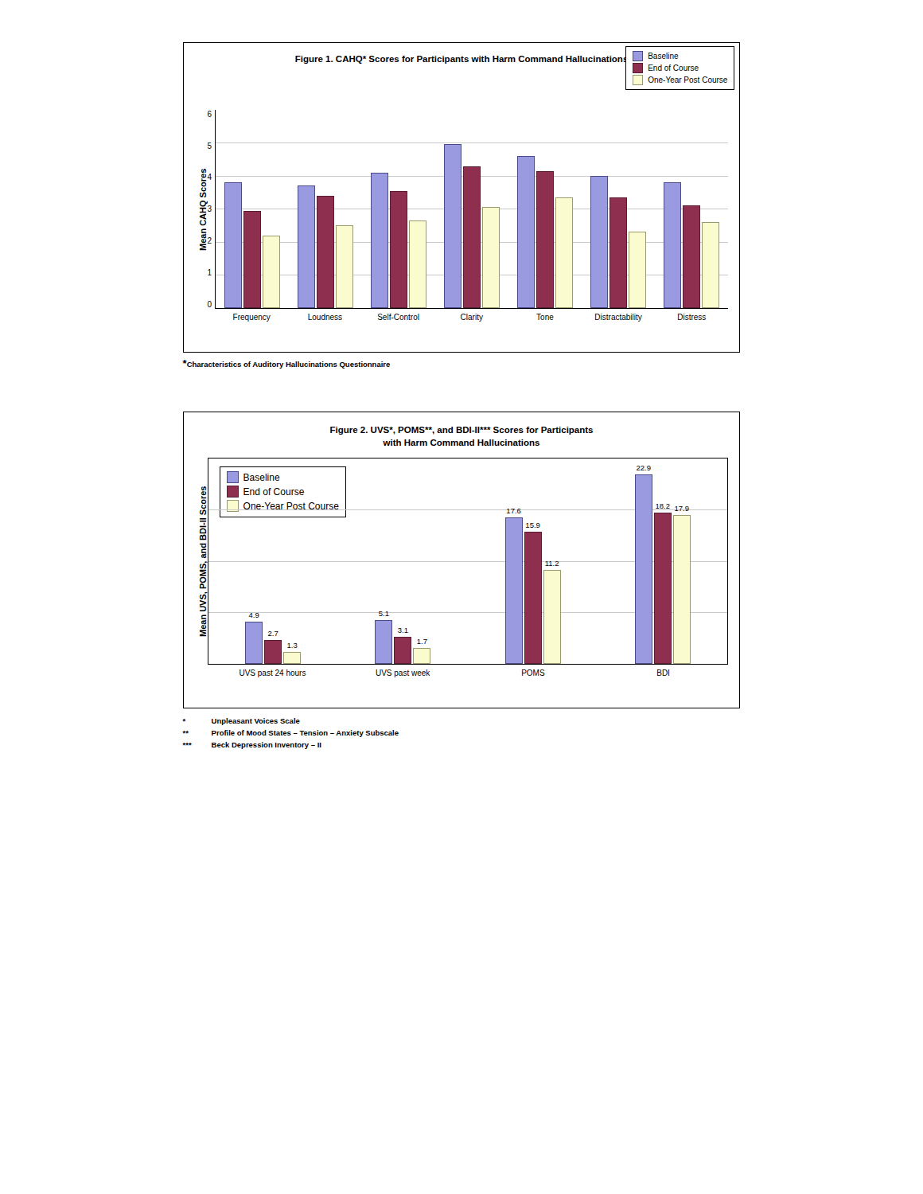Figure 1. CAHQ* Scores for Participants with Harm Command Hallucinations
Baseline
End of Course
One-Year Post Course
Mean CAHQ Scores
6543210
Frequency Loudness Self-Control Clarity Tone Distractability Distress
*Characteristics of Auditory Hallucinations Questionnaire
Figure 2. UVS*, POMS**, and BDI-II*** Scores for Participants
with Harm Command Hallucinations
Mean UVS, POMS, and BDI-II Scores
Baseline
End of Course
One-Year Post Course
UVS past 24 hours: 4.9, 2.7, 1.3 (scale max 25)
4.9
2.7
1.3
5.1
3.1
1.7
17.6
15.9
11.2
22.9
18.2
17.9
UVS past 24 hours UVS past week POMS BDI
*Unpleasant Voices Scale
**Profile of Mood States – Tension – Anxiety Subscale
***Beck Depression Inventory – II